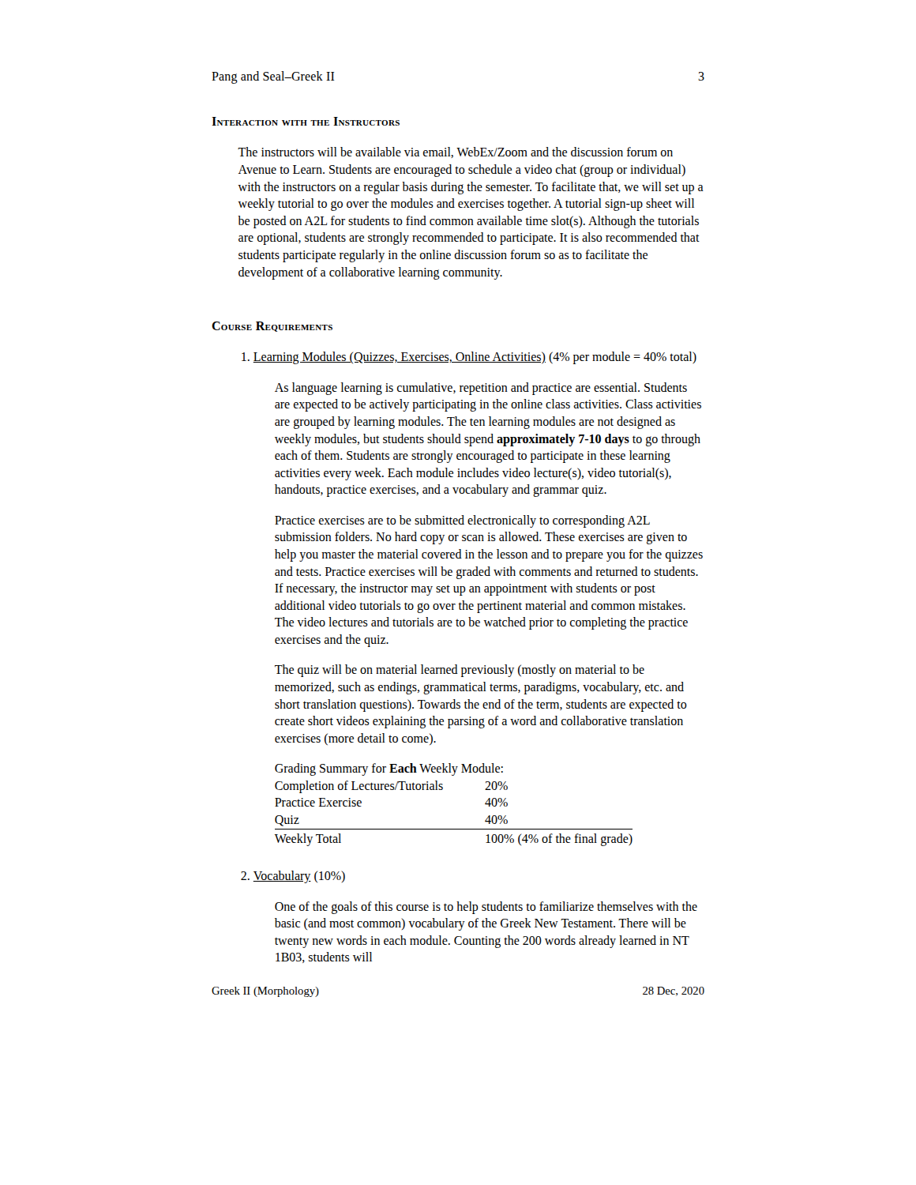Pang and Seal–Greek II 3
Interaction with the Instructors
The instructors will be available via email, WebEx/Zoom and the discussion forum on Avenue to Learn. Students are encouraged to schedule a video chat (group or individual) with the instructors on a regular basis during the semester. To facilitate that, we will set up a weekly tutorial to go over the modules and exercises together. A tutorial sign-up sheet will be posted on A2L for students to find common available time slot(s). Although the tutorials are optional, students are strongly recommended to participate. It is also recommended that students participate regularly in the online discussion forum so as to facilitate the development of a collaborative learning community.
Course Requirements
Learning Modules (Quizzes, Exercises, Online Activities) (4% per module = 40% total)
As language learning is cumulative, repetition and practice are essential. Students are expected to be actively participating in the online class activities. Class activities are grouped by learning modules. The ten learning modules are not designed as weekly modules, but students should spend approximately 7-10 days to go through each of them. Students are strongly encouraged to participate in these learning activities every week. Each module includes video lecture(s), video tutorial(s), handouts, practice exercises, and a vocabulary and grammar quiz.
Practice exercises are to be submitted electronically to corresponding A2L submission folders. No hard copy or scan is allowed. These exercises are given to help you master the material covered in the lesson and to prepare you for the quizzes and tests. Practice exercises will be graded with comments and returned to students. If necessary, the instructor may set up an appointment with students or post additional video tutorials to go over the pertinent material and common mistakes. The video lectures and tutorials are to be watched prior to completing the practice exercises and the quiz.
The quiz will be on material learned previously (mostly on material to be memorized, such as endings, grammatical terms, paradigms, vocabulary, etc. and short translation questions). Towards the end of the term, students are expected to create short videos explaining the parsing of a word and collaborative translation exercises (more detail to come).
Grading Summary for Each Weekly Module:
| Completion of Lectures/Tutorials | 20% |
| Practice Exercise | 40% |
| Quiz | 40% |
| Weekly Total | 100% (4% of the final grade) |
Vocabulary (10%)
One of the goals of this course is to help students to familiarize themselves with the basic (and most common) vocabulary of the Greek New Testament. There will be twenty new words in each module. Counting the 200 words already learned in NT 1B03, students will
Greek II (Morphology) 28 Dec, 2020